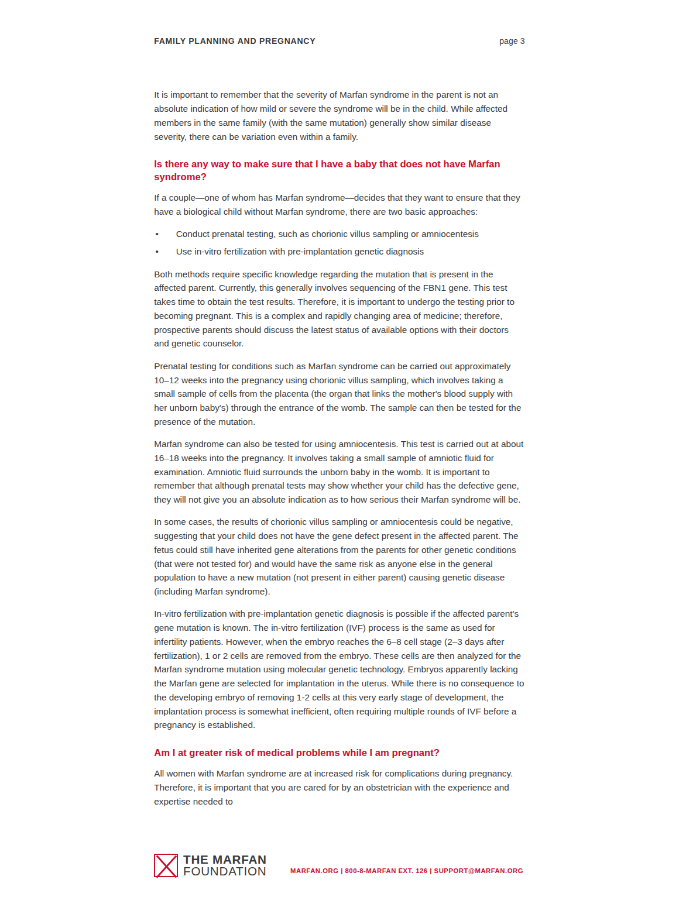Family Planning and Pregnancy page 3
It is important to remember that the severity of Marfan syndrome in the parent is not an absolute indication of how mild or severe the syndrome will be in the child. While affected members in the same family (with the same mutation) generally show similar disease severity, there can be variation even within a family.
Is there any way to make sure that I have a baby that does not have Marfan syndrome?
If a couple—one of whom has Marfan syndrome—decides that they want to ensure that they have a biological child without Marfan syndrome, there are two basic approaches:
Conduct prenatal testing, such as chorionic villus sampling or amniocentesis
Use in-vitro fertilization with pre-implantation genetic diagnosis
Both methods require specific knowledge regarding the mutation that is present in the affected parent. Currently, this generally involves sequencing of the FBN1 gene. This test takes time to obtain the test results. Therefore, it is important to undergo the testing prior to becoming pregnant. This is a complex and rapidly changing area of medicine; therefore, prospective parents should discuss the latest status of available options with their doctors and genetic counselor.
Prenatal testing for conditions such as Marfan syndrome can be carried out approximately 10–12 weeks into the pregnancy using chorionic villus sampling, which involves taking a small sample of cells from the placenta (the organ that links the mother's blood supply with her unborn baby's) through the entrance of the womb. The sample can then be tested for the presence of the mutation.
Marfan syndrome can also be tested for using amniocentesis. This test is carried out at about 16–18 weeks into the pregnancy. It involves taking a small sample of amniotic fluid for examination. Amniotic fluid surrounds the unborn baby in the womb. It is important to remember that although prenatal tests may show whether your child has the defective gene, they will not give you an absolute indication as to how serious their Marfan syndrome will be.
In some cases, the results of chorionic villus sampling or amniocentesis could be negative, suggesting that your child does not have the gene defect present in the affected parent. The fetus could still have inherited gene alterations from the parents for other genetic conditions (that were not tested for) and would have the same risk as anyone else in the general population to have a new mutation (not present in either parent) causing genetic disease (including Marfan syndrome).
In-vitro fertilization with pre-implantation genetic diagnosis is possible if the affected parent's gene mutation is known. The in-vitro fertilization (IVF) process is the same as used for infertility patients. However, when the embryo reaches the 6–8 cell stage (2–3 days after fertilization), 1 or 2 cells are removed from the embryo. These cells are then analyzed for the Marfan syndrome mutation using molecular genetic technology. Embryos apparently lacking the Marfan gene are selected for implantation in the uterus. While there is no consequence to the developing embryo of removing 1-2 cells at this very early stage of development, the implantation process is somewhat inefficient, often requiring multiple rounds of IVF before a pregnancy is established.
Am I at greater risk of medical problems while I am pregnant?
All women with Marfan syndrome are at increased risk for complications during pregnancy. Therefore, it is important that you are cared for by an obstetrician with the experience and expertise needed to
THE MARFAN FOUNDATION
MARFAN.ORG | 800-8-MARFAN EXT. 126 | SUPPORT@MARFAN.ORG